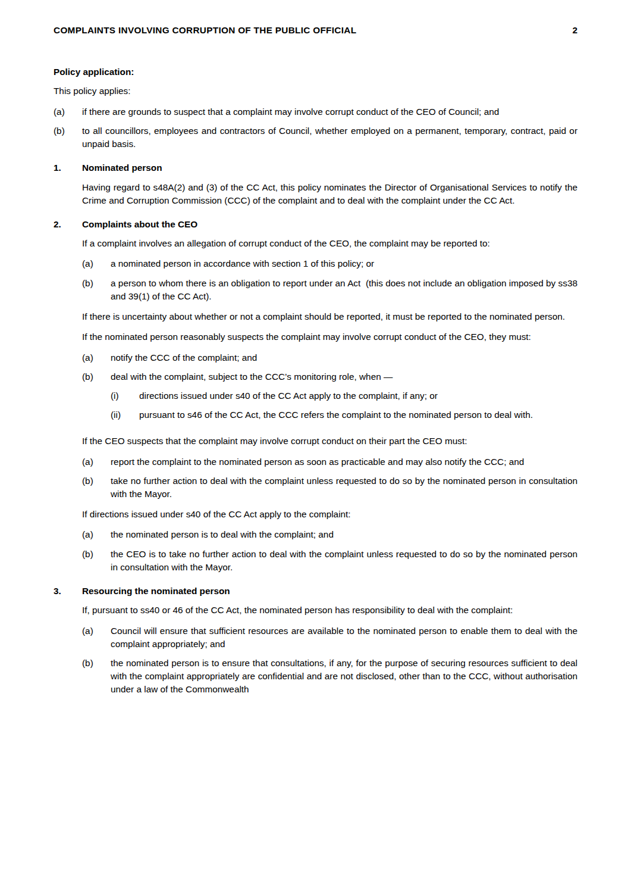COMPLAINTS INVOLVING CORRUPTION OF THE PUBLIC OFFICIAL 2
Policy application:
This policy applies:
(a) if there are grounds to suspect that a complaint may involve corrupt conduct of the CEO of Council; and
(b) to all councillors, employees and contractors of Council, whether employed on a permanent, temporary, contract, paid or unpaid basis.
1. Nominated person
Having regard to s48A(2) and (3) of the CC Act, this policy nominates the Director of Organisational Services to notify the Crime and Corruption Commission (CCC) of the complaint and to deal with the complaint under the CC Act.
2. Complaints about the CEO
If a complaint involves an allegation of corrupt conduct of the CEO, the complaint may be reported to:
(a) a nominated person in accordance with section 1 of this policy; or
(b) a person to whom there is an obligation to report under an Act (this does not include an obligation imposed by ss38 and 39(1) of the CC Act).
If there is uncertainty about whether or not a complaint should be reported, it must be reported to the nominated person.
If the nominated person reasonably suspects the complaint may involve corrupt conduct of the CEO, they must:
(a) notify the CCC of the complaint; and
(b) deal with the complaint, subject to the CCC’s monitoring role, when —
(i) directions issued under s40 of the CC Act apply to the complaint, if any; or
(ii) pursuant to s46 of the CC Act, the CCC refers the complaint to the nominated person to deal with.
If the CEO suspects that the complaint may involve corrupt conduct on their part the CEO must:
(a) report the complaint to the nominated person as soon as practicable and may also notify the CCC; and
(b) take no further action to deal with the complaint unless requested to do so by the nominated person in consultation with the Mayor.
If directions issued under s40 of the CC Act apply to the complaint:
(a) the nominated person is to deal with the complaint; and
(b) the CEO is to take no further action to deal with the complaint unless requested to do so by the nominated person in consultation with the Mayor.
3. Resourcing the nominated person
If, pursuant to ss40 or 46 of the CC Act, the nominated person has responsibility to deal with the complaint:
(a) Council will ensure that sufficient resources are available to the nominated person to enable them to deal with the complaint appropriately; and
(b) the nominated person is to ensure that consultations, if any, for the purpose of securing resources sufficient to deal with the complaint appropriately are confidential and are not disclosed, other than to the CCC, without authorisation under a law of the Commonwealth